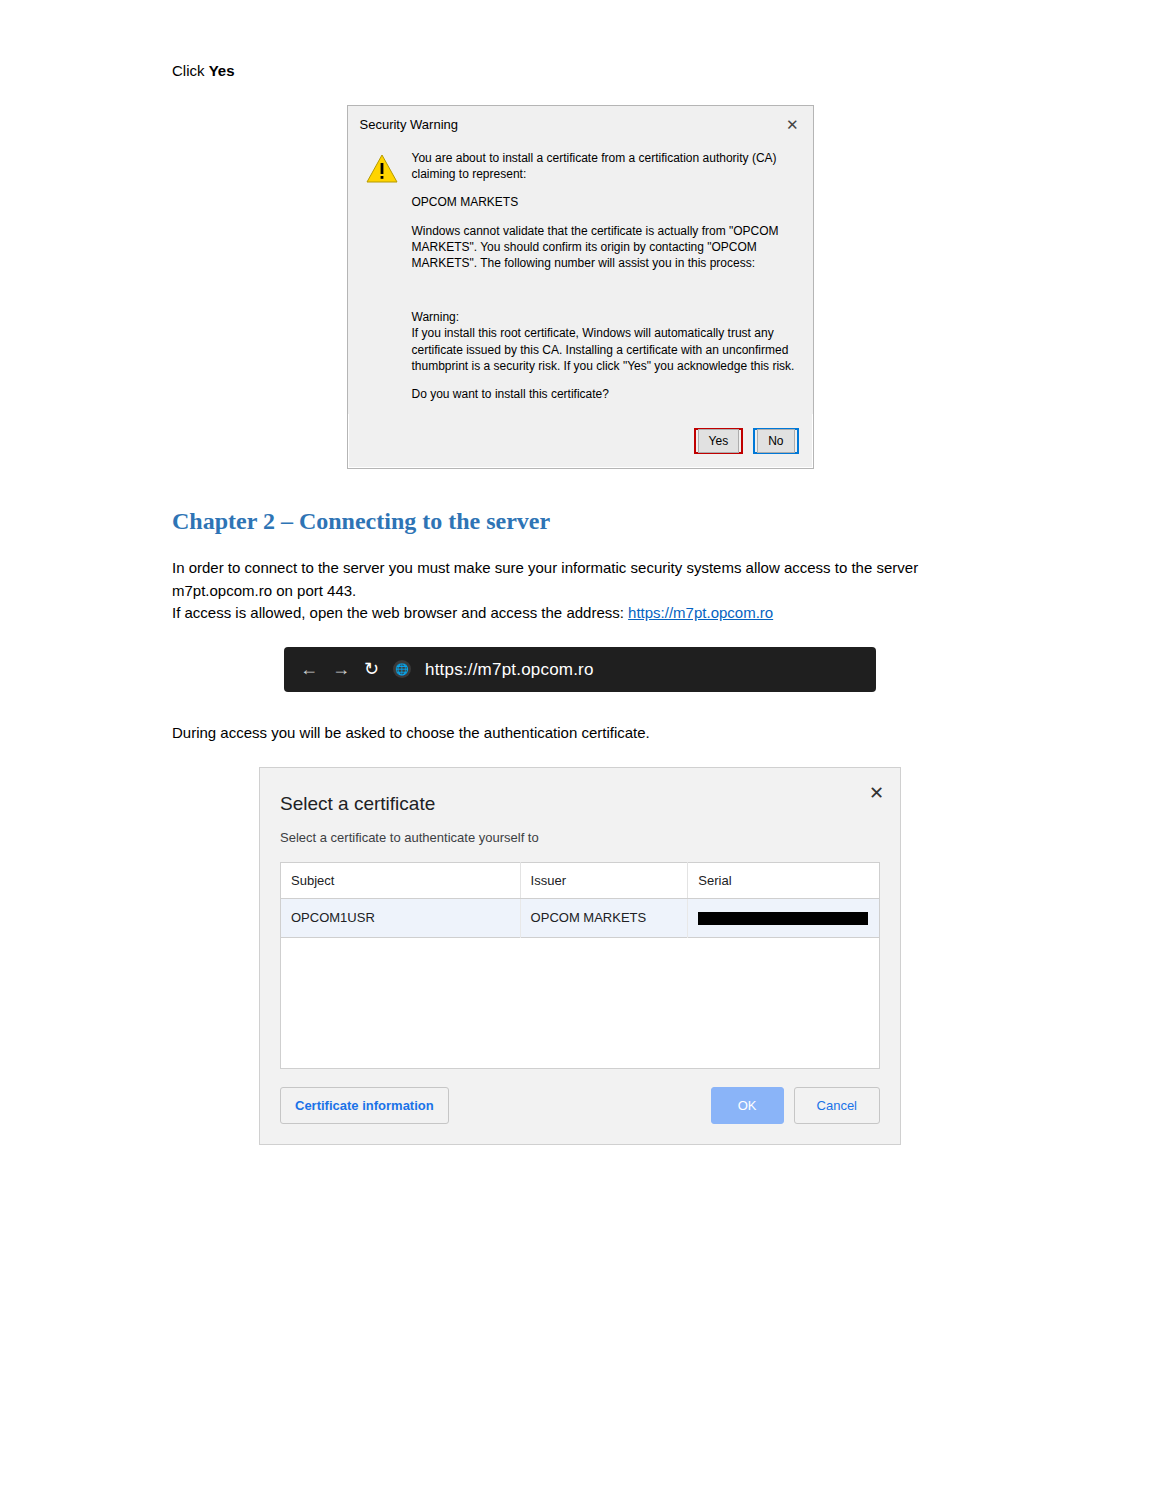Click Yes
Security Warning ✕
You are about to install a certificate from a certification authority (CA) claiming to represent:
OPCOM MARKETS
Windows cannot validate that the certificate is actually from "OPCOM MARKETS". You should confirm its origin by contacting "OPCOM MARKETS". The following number will assist you in this process:
Warning:
If you install this root certificate, Windows will automatically trust any certificate issued by this CA. Installing a certificate with an unconfirmed thumbprint is a security risk. If you click "Yes" you acknowledge this risk.
Do you want to install this certificate?
Yes No
Chapter 2 – Connecting to the server
In order to connect to the server you must make sure your informatic security systems allow access to the server m7pt.opcom.ro on port 443.
If access is allowed, open the web browser and access the address: https://m7pt.opcom.ro
← → ↻ 🌐 https://m7pt.opcom.ro
During access you will be asked to choose the authentication certificate.
✕
Select a certificate
Select a certificate to authenticate yourself to
| Subject | Issuer | Serial |
| --- | --- | --- |
| OPCOM1USR | OPCOM MARKETS | |
Certificate information OK Cancel